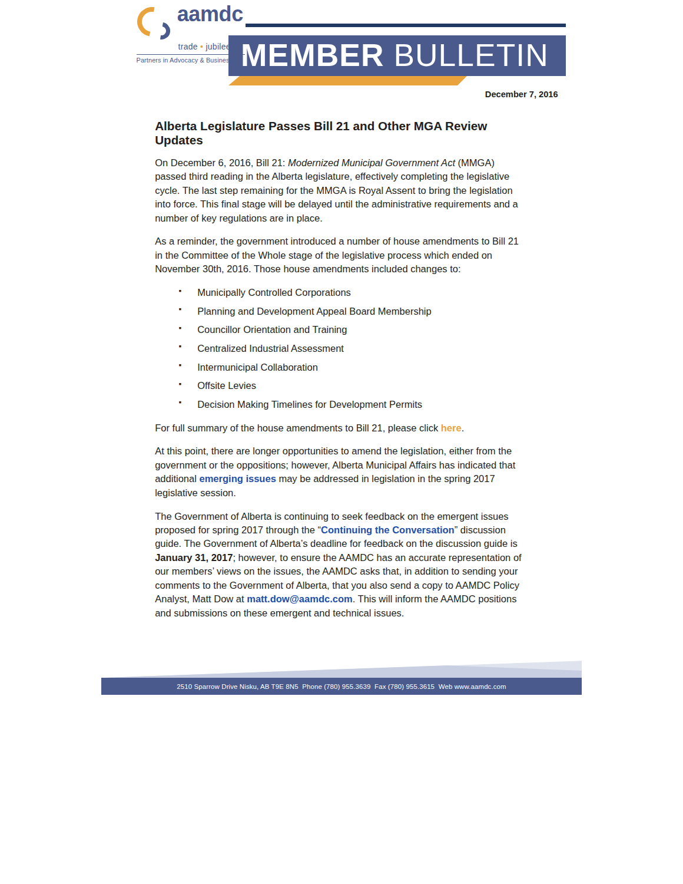MEMBER BULLETIN
aamdc
trade • jubilee
Partners in Advocacy & Business
December 7, 2016
Alberta Legislature Passes Bill 21 and Other MGA Review Updates
On December 6, 2016, Bill 21: Modernized Municipal Government Act (MMGA) passed third reading in the Alberta legislature, effectively completing the legislative cycle. The last step remaining for the MMGA is Royal Assent to bring the legislation into force. This final stage will be delayed until the administrative requirements and a number of key regulations are in place.
As a reminder, the government introduced a number of house amendments to Bill 21 in the Committee of the Whole stage of the legislative process which ended on November 30th, 2016. Those house amendments included changes to:
Municipally Controlled Corporations
Planning and Development Appeal Board Membership
Councillor Orientation and Training
Centralized Industrial Assessment
Intermunicipal Collaboration
Offsite Levies
Decision Making Timelines for Development Permits
For full summary of the house amendments to Bill 21, please click here.
At this point, there are longer opportunities to amend the legislation, either from the government or the oppositions; however, Alberta Municipal Affairs has indicated that additional emerging issues may be addressed in legislation in the spring 2017 legislative session.
The Government of Alberta is continuing to seek feedback on the emergent issues proposed for spring 2017 through the “Continuing the Conversation” discussion guide. The Government of Alberta’s deadline for feedback on the discussion guide is January 31, 2017; however, to ensure the AAMDC has an accurate representation of our members’ views on the issues, the AAMDC asks that, in addition to sending your comments to the Government of Alberta, that you also send a copy to AAMDC Policy Analyst, Matt Dow at matt.dow@aamdc.com. This will inform the AAMDC positions and submissions on these emergent and technical issues.
2510 Sparrow Drive Nisku, AB T9E 8N5 Phone (780) 955.3639 Fax (780) 955.3615 Web www.aamdc.com